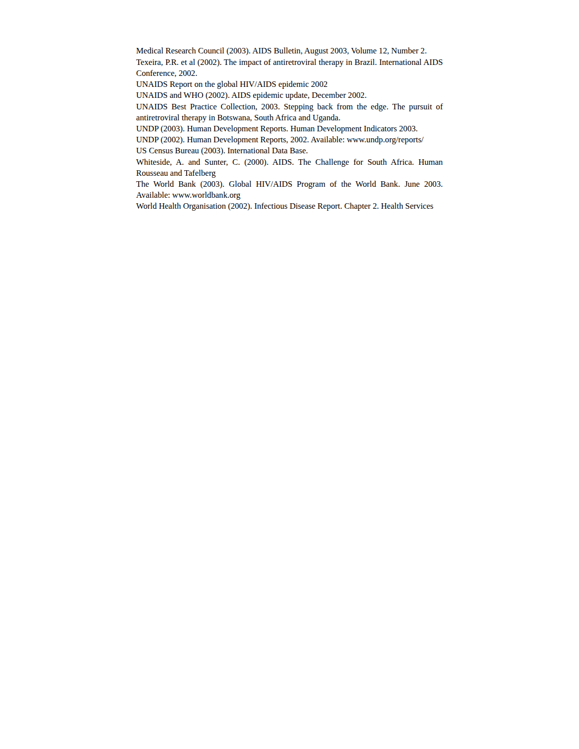Medical Research Council (2003). AIDS Bulletin, August 2003, Volume 12, Number 2.
Texeira, P.R. et al (2002). The impact of antiretroviral therapy in Brazil. International AIDS Conference, 2002.
UNAIDS Report on the global HIV/AIDS epidemic 2002
UNAIDS and WHO (2002). AIDS epidemic update, December 2002.
UNAIDS Best Practice Collection, 2003. Stepping back from the edge. The pursuit of antiretroviral therapy in Botswana, South Africa and Uganda.
UNDP (2003). Human Development Reports. Human Development Indicators 2003.
UNDP (2002). Human Development Reports, 2002. Available: www.undp.org/reports/
US Census Bureau (2003). International Data Base.
Whiteside, A. and Sunter, C. (2000). AIDS. The Challenge for South Africa. Human Rousseau and Tafelberg
The World Bank (2003). Global HIV/AIDS Program of the World Bank. June 2003. Available: www.worldbank.org
World Health Organisation (2002). Infectious Disease Report. Chapter 2. Health Services